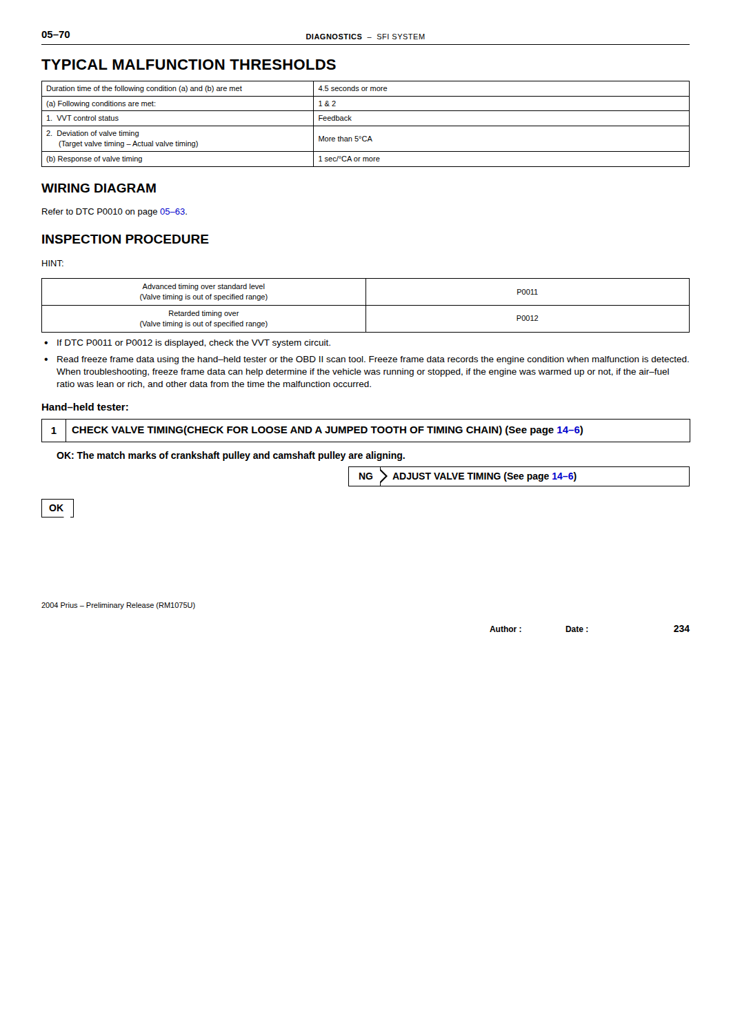05–70
DIAGNOSTICS – SFI SYSTEM
TYPICAL MALFUNCTION THRESHOLDS
| Duration time of the following condition (a) and (b) are met | 4.5 seconds or more |
| (a) Following conditions are met: | 1 & 2 |
| 1. VVT control status | Feedback |
| 2. Deviation of valve timing (Target valve timing – Actual valve timing) | More than 5°CA |
| (b) Response of valve timing | 1 sec/°CA or more |
WIRING DIAGRAM
Refer to DTC P0010 on page 05–63.
INSPECTION PROCEDURE
HINT:
| Advanced timing over standard level (Valve timing is out of specified range) | P0011 |
| Retarded timing over (Valve timing is out of specified range) | P0012 |
If DTC P0011 or P0012 is displayed, check the VVT system circuit.
Read freeze frame data using the hand–held tester or the OBD II scan tool. Freeze frame data records the engine condition when malfunction is detected. When troubleshooting, freeze frame data can help determine if the vehicle was running or stopped, if the engine was warmed up or not, if the air–fuel ratio was lean or rich, and other data from the time the malfunction occurred.
Hand–held tester:
1
CHECK VALVE TIMING(CHECK FOR LOOSE AND A JUMPED TOOTH OF TIMING CHAIN) (See page 14–6)
OK: The match marks of crankshaft pulley and camshaft pulley are aligning.
NG
ADJUST VALVE TIMING (See page 14–6)
OK
2004 Prius – Preliminary Release (RM1075U)
Author : Date : 234